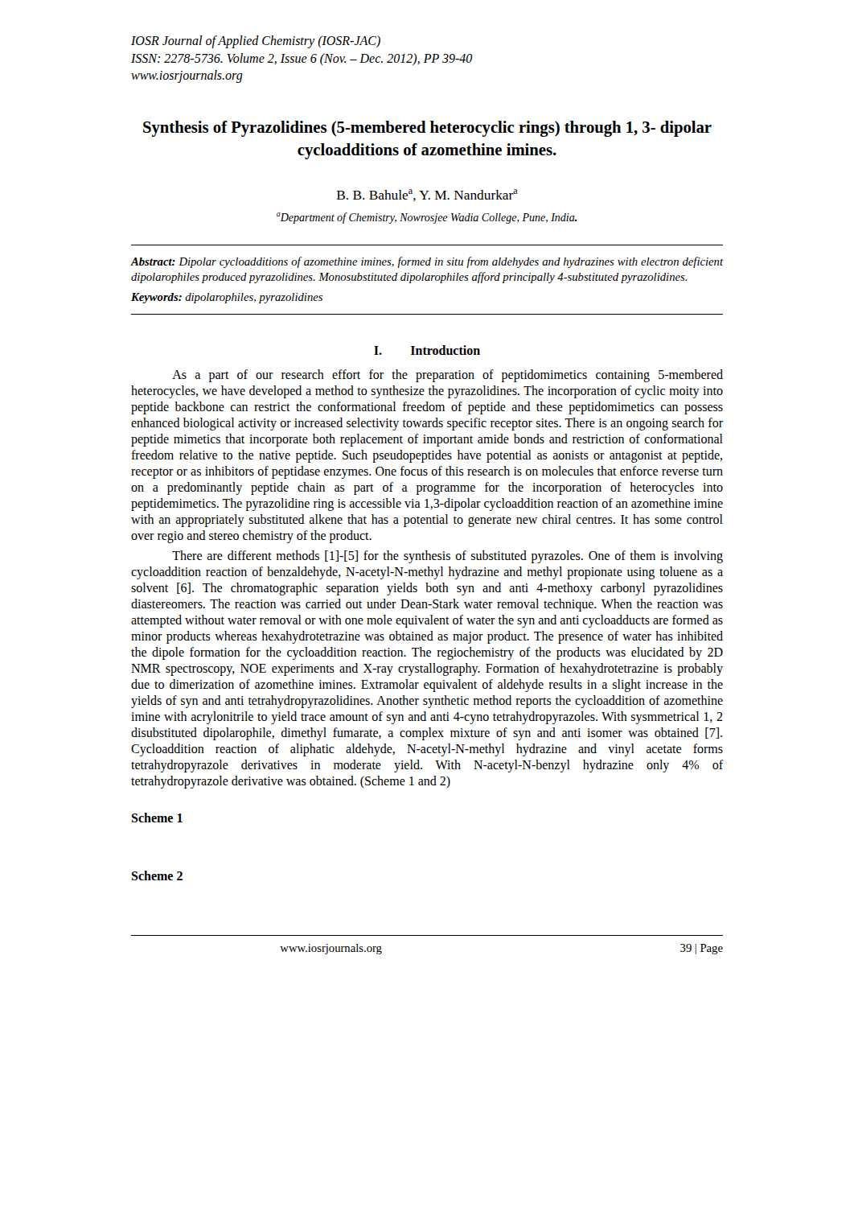IOSR Journal of Applied Chemistry (IOSR-JAC)
ISSN: 2278-5736. Volume 2, Issue 6 (Nov. – Dec. 2012), PP 39-40
www.iosrjournals.org
Synthesis of Pyrazolidines (5-membered heterocyclic rings) through 1, 3- dipolar cycloadditions of azomethine imines.
B. B. Bahulea, Y. M. Nandurkara
aDepartment of Chemistry, Nowrosjee Wadia College, Pune, India.
Abstract: Dipolar cycloadditions of azomethine imines, formed in situ from aldehydes and hydrazines with electron deficient dipolarophiles produced pyrazolidines. Monosubstituted dipolarophiles afford principally 4-substituted pyrazolidines.
Keywords: dipolarophiles, pyrazolidines
I. Introduction
As a part of our research effort for the preparation of peptidomimetics containing 5-membered heterocycles, we have developed a method to synthesize the pyrazolidines. The incorporation of cyclic moity into peptide backbone can restrict the conformational freedom of peptide and these peptidomimetics can possess enhanced biological activity or increased selectivity towards specific receptor sites. There is an ongoing search for peptide mimetics that incorporate both replacement of important amide bonds and restriction of conformational freedom relative to the native peptide. Such pseudopeptides have potential as aonists or antagonist at peptide, receptor or as inhibitors of peptidase enzymes. One focus of this research is on molecules that enforce reverse turn on a predominantly peptide chain as part of a programme for the incorporation of heterocycles into peptidemimetics. The pyrazolidine ring is accessible via 1,3-dipolar cycloaddition reaction of an azomethine imine with an appropriately substituted alkene that has a potential to generate new chiral centres. It has some control over regio and stereo chemistry of the product.
There are different methods [1]-[5] for the synthesis of substituted pyrazoles. One of them is involving cycloaddition reaction of benzaldehyde, N-acetyl-N-methyl hydrazine and methyl propionate using toluene as a solvent [6]. The chromatographic separation yields both syn and anti 4-methoxy carbonyl pyrazolidines diastereomers. The reaction was carried out under Dean-Stark water removal technique. When the reaction was attempted without water removal or with one mole equivalent of water the syn and anti cycloadducts are formed as minor products whereas hexahydrotetrazine was obtained as major product. The presence of water has inhibited the dipole formation for the cycloaddition reaction. The regiochemistry of the products was elucidated by 2D NMR spectroscopy, NOE experiments and X-ray crystallography. Formation of hexahydrotetrazine is probably due to dimerization of azomethine imines. Extramolar equivalent of aldehyde results in a slight increase in the yields of syn and anti tetrahydropyrazolidines. Another synthetic method reports the cycloaddition of azomethine imine with acrylonitrile to yield trace amount of syn and anti 4-cyno tetrahydropyrazoles. With sysmmetrical 1, 2 disubstituted dipolarophile, dimethyl fumarate, a complex mixture of syn and anti isomer was obtained [7]. Cycloaddition reaction of aliphatic aldehyde, N-acetyl-N-methyl hydrazine and vinyl acetate forms tetrahydropyrazole derivatives in moderate yield. With N-acetyl-N-benzyl hydrazine only 4% of tetrahydropyrazole derivative was obtained. (Scheme 1 and 2)
Scheme 1
Scheme 2
www.iosrjournals.org 39 | Page